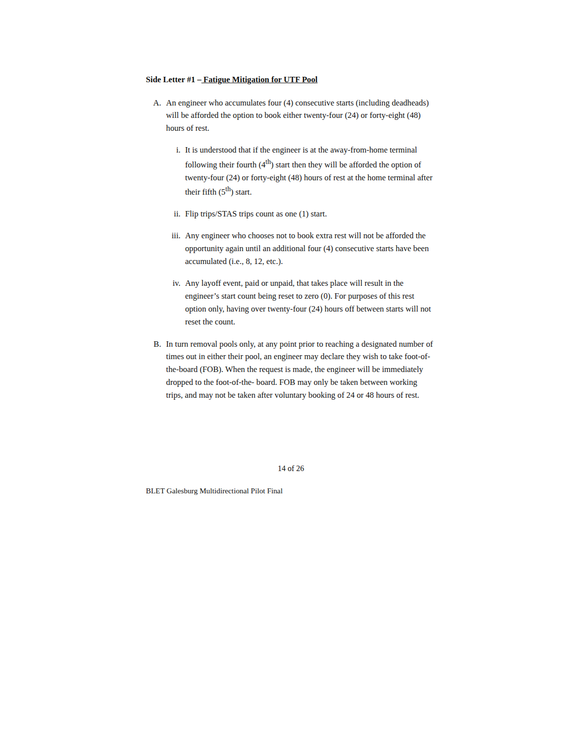Side Letter #1 – Fatigue Mitigation for UTF Pool
An engineer who accumulates four (4) consecutive starts (including deadheads) will be afforded the option to book either twenty-four (24) or forty-eight (48) hours of rest.
It is understood that if the engineer is at the away-from-home terminal following their fourth (4th) start then they will be afforded the option of twenty-four (24) or forty-eight (48) hours of rest at the home terminal after their fifth (5th) start.
Flip trips/STAS trips count as one (1) start.
Any engineer who chooses not to book extra rest will not be afforded the opportunity again until an additional four (4) consecutive starts have been accumulated (i.e., 8, 12, etc.).
Any layoff event, paid or unpaid, that takes place will result in the engineer’s start count being reset to zero (0). For purposes of this rest option only, having over twenty-four (24) hours off between starts will not reset the count.
In turn removal pools only, at any point prior to reaching a designated number of times out in either their pool, an engineer may declare they wish to take foot-of-the-board (FOB). When the request is made, the engineer will be immediately dropped to the foot-of-the- board. FOB may only be taken between working trips, and may not be taken after voluntary booking of 24 or 48 hours of rest.
14 of 26
BLET Galesburg Multidirectional Pilot Final